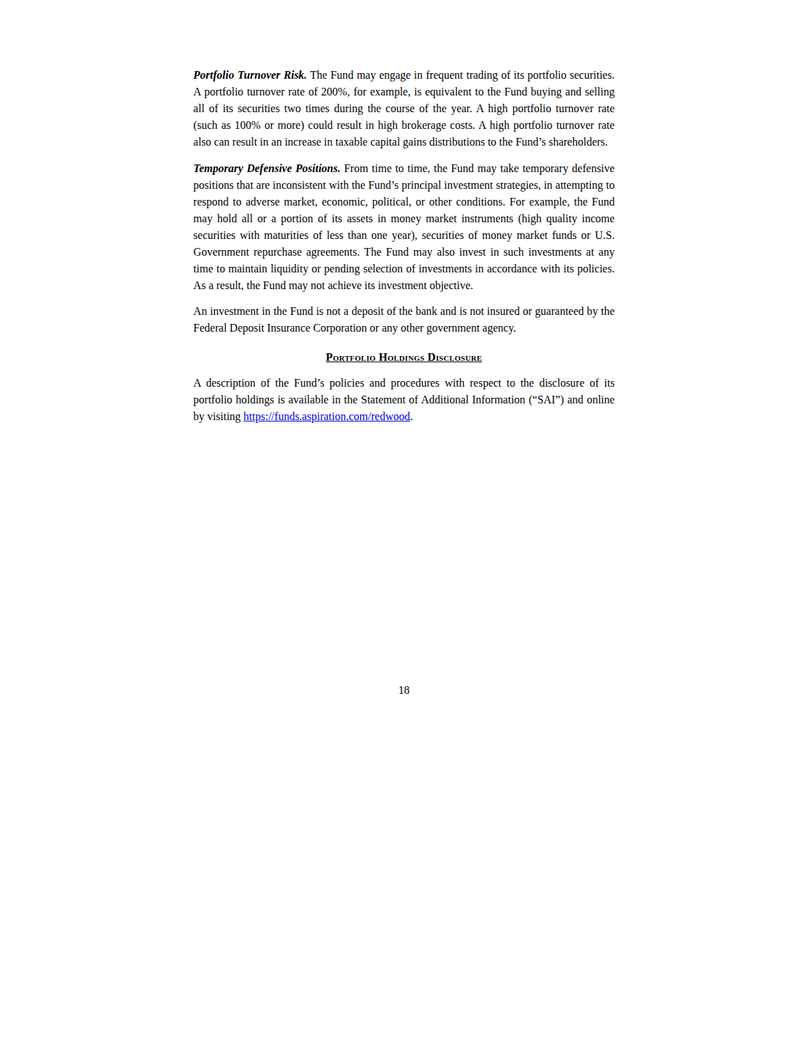Portfolio Turnover Risk. The Fund may engage in frequent trading of its portfolio securities. A portfolio turnover rate of 200%, for example, is equivalent to the Fund buying and selling all of its securities two times during the course of the year. A high portfolio turnover rate (such as 100% or more) could result in high brokerage costs. A high portfolio turnover rate also can result in an increase in taxable capital gains distributions to the Fund’s shareholders.
Temporary Defensive Positions. From time to time, the Fund may take temporary defensive positions that are inconsistent with the Fund’s principal investment strategies, in attempting to respond to adverse market, economic, political, or other conditions. For example, the Fund may hold all or a portion of its assets in money market instruments (high quality income securities with maturities of less than one year), securities of money market funds or U.S. Government repurchase agreements. The Fund may also invest in such investments at any time to maintain liquidity or pending selection of investments in accordance with its policies. As a result, the Fund may not achieve its investment objective.
An investment in the Fund is not a deposit of the bank and is not insured or guaranteed by the Federal Deposit Insurance Corporation or any other government agency.
Portfolio Holdings Disclosure
A description of the Fund’s policies and procedures with respect to the disclosure of its portfolio holdings is available in the Statement of Additional Information (“SAI”) and online by visiting https://funds.aspiration.com/redwood.
18